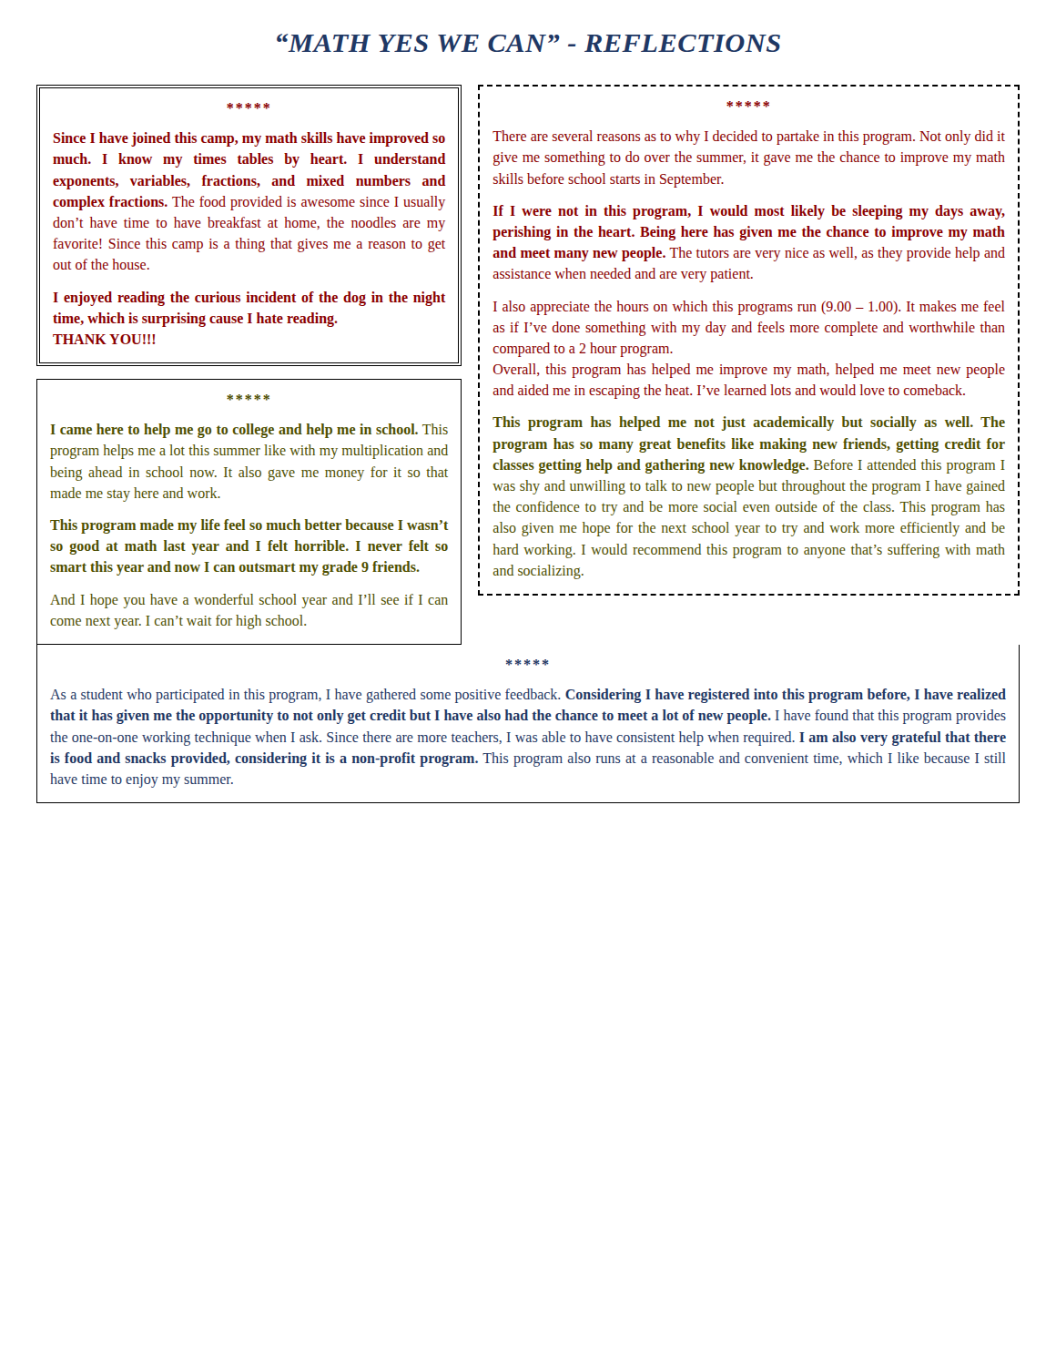“MATH YES WE CAN” - REFLECTIONS
*****
Since I have joined this camp, my math skills have improved so much. I know my times tables by heart. I understand exponents, variables, fractions, and mixed numbers and complex fractions. The food provided is awesome since I usually don’t have time to have breakfast at home, the noodles are my favorite! Since this camp is a thing that gives me a reason to get out of the house.
I enjoyed reading the curious incident of the dog in the night time, which is surprising cause I hate reading.
THANK YOU!!!
*****
I came here to help me go to college and help me in school. This program helps me a lot this summer like with my multiplication and being ahead in school now. It also gave me money for it so that made me stay here and work.
This program made my life feel so much better because I wasn’t so good at math last year and I felt horrible. I never felt so smart this year and now I can outsmart my grade 9 friends.
And I hope you have a wonderful school year and I’ll see if I can come next year. I can’t wait for high school.
*****
There are several reasons as to why I decided to partake in this program. Not only did it give me something to do over the summer, it gave me the chance to improve my math skills before school starts in September.
If I were not in this program, I would most likely be sleeping my days away, perishing in the heart. Being here has given me the chance to improve my math and meet many new people. The tutors are very nice as well, as they provide help and assistance when needed and are very patient.
I also appreciate the hours on which this programs run (9.00 – 1.00). It makes me feel as if I’ve done something with my day and feels more complete and worthwhile than compared to a 2 hour program.
Overall, this program has helped me improve my math, helped me meet new people and aided me in escaping the heat. I’ve learned lots and would love to comeback.
This program has helped me not just academically but socially as well. The program has so many great benefits like making new friends, getting credit for classes getting help and gathering new knowledge. Before I attended this program I was shy and unwilling to talk to new people but throughout the program I have gained the confidence to try and be more social even outside of the class. This program has also given me hope for the next school year to try and work more efficiently and be hard working. I would recommend this program to anyone that’s suffering with math and socializing.
*****
As a student who participated in this program, I have gathered some positive feedback. Considering I have registered into this program before, I have realized that it has given me the opportunity to not only get credit but I have also had the chance to meet a lot of new people. I have found that this program provides the one-on-one working technique when I ask. Since there are more teachers, I was able to have consistent help when required. I am also very grateful that there is food and snacks provided, considering it is a non-profit program. This program also runs at a reasonable and convenient time, which I like because I still have time to enjoy my summer.